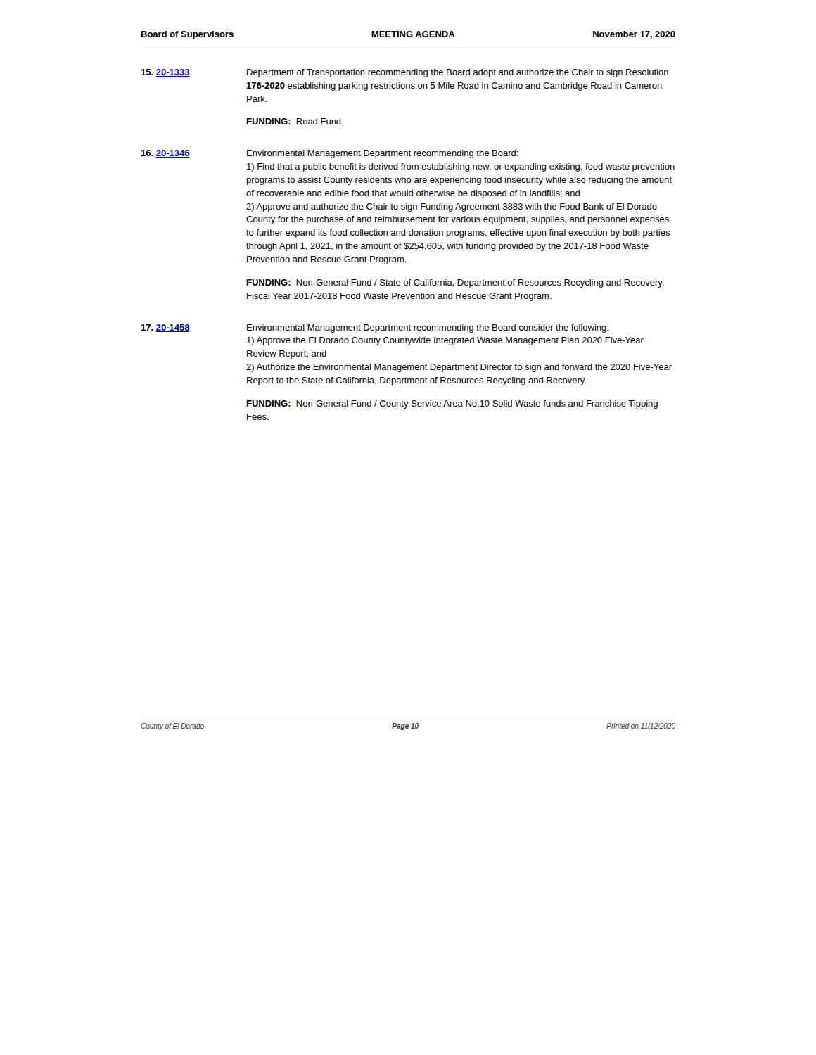Board of Supervisors
MEETING AGENDA
November 17, 2020
15. 20-1333
Department of Transportation recommending the Board adopt and authorize the Chair to sign Resolution 176-2020 establishing parking restrictions on 5 Mile Road in Camino and Cambridge Road in Cameron Park.
FUNDING: Road Fund.
16. 20-1346
Environmental Management Department recommending the Board:
1) Find that a public benefit is derived from establishing new, or expanding existing, food waste prevention programs to assist County residents who are experiencing food insecurity while also reducing the amount of recoverable and edible food that would otherwise be disposed of in landfills; and
2) Approve and authorize the Chair to sign Funding Agreement 3883 with the Food Bank of El Dorado County for the purchase of and reimbursement for various equipment, supplies, and personnel expenses to further expand its food collection and donation programs, effective upon final execution by both parties through April 1, 2021, in the amount of $254,605, with funding provided by the 2017-18 Food Waste Prevention and Rescue Grant Program.
FUNDING: Non-General Fund / State of California, Department of Resources Recycling and Recovery, Fiscal Year 2017-2018 Food Waste Prevention and Rescue Grant Program.
17. 20-1458
Environmental Management Department recommending the Board consider the following:
1) Approve the El Dorado County Countywide Integrated Waste Management Plan 2020 Five-Year Review Report; and
2) Authorize the Environmental Management Department Director to sign and forward the 2020 Five-Year Report to the State of California, Department of Resources Recycling and Recovery.
FUNDING: Non-General Fund / County Service Area No.10 Solid Waste funds and Franchise Tipping Fees.
County of El Dorado
Page 10
Printed on 11/12/2020